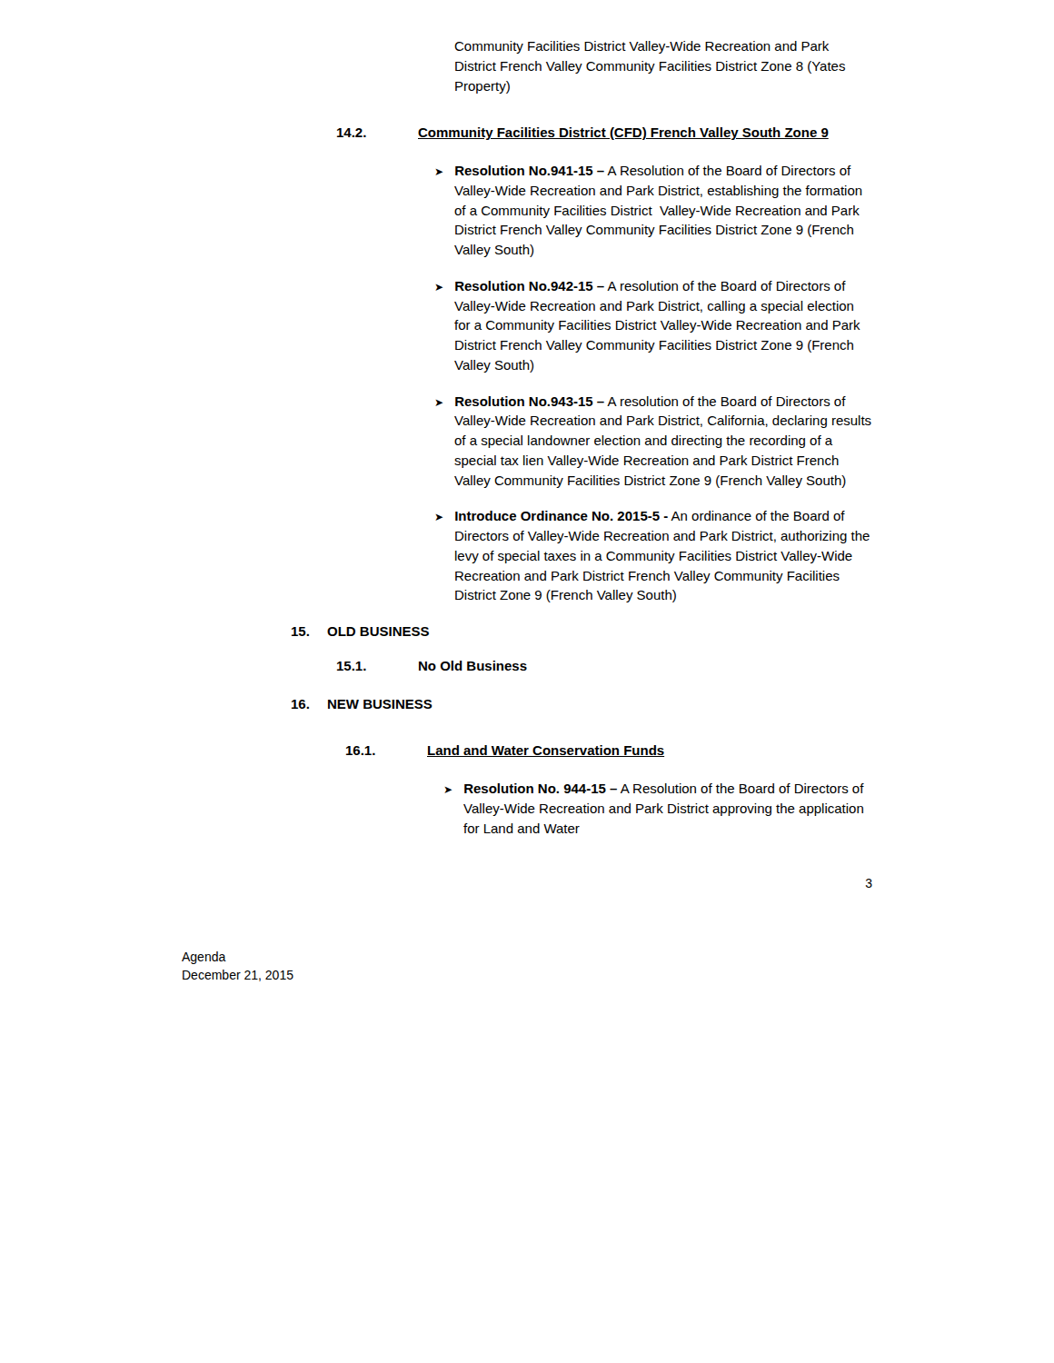Community Facilities District Valley-Wide Recreation and Park District French Valley Community Facilities District Zone 8 (Yates Property)
14.2. Community Facilities District (CFD) French Valley South Zone 9
Resolution No.941-15 – A Resolution of the Board of Directors of Valley-Wide Recreation and Park District, establishing the formation of a Community Facilities District Valley-Wide Recreation and Park District French Valley Community Facilities District Zone 9 (French Valley South)
Resolution No.942-15 – A resolution of the Board of Directors of Valley-Wide Recreation and Park District, calling a special election for a Community Facilities District Valley-Wide Recreation and Park District French Valley Community Facilities District Zone 9 (French Valley South)
Resolution No.943-15 – A resolution of the Board of Directors of Valley-Wide Recreation and Park District, California, declaring results of a special landowner election and directing the recording of a special tax lien Valley-Wide Recreation and Park District French Valley Community Facilities District Zone 9 (French Valley South)
Introduce Ordinance No. 2015-5 - An ordinance of the Board of Directors of Valley-Wide Recreation and Park District, authorizing the levy of special taxes in a Community Facilities District Valley-Wide Recreation and Park District French Valley Community Facilities District Zone 9 (French Valley South)
15. OLD BUSINESS
15.1. No Old Business
16. NEW BUSINESS
16.1. Land and Water Conservation Funds
Resolution No. 944-15 – A Resolution of the Board of Directors of Valley-Wide Recreation and Park District approving the application for Land and Water
3
Agenda
December 21, 2015